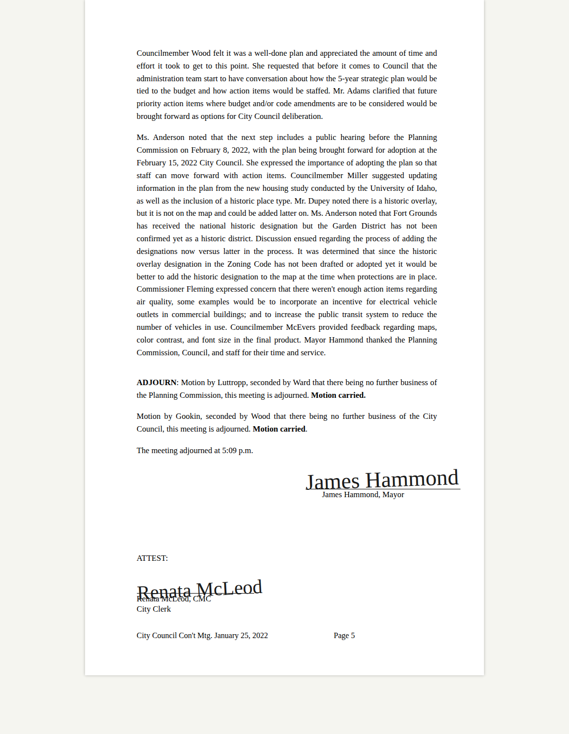Councilmember Wood felt it was a well-done plan and appreciated the amount of time and effort it took to get to this point. She requested that before it comes to Council that the administration team start to have conversation about how the 5-year strategic plan would be tied to the budget and how action items would be staffed. Mr. Adams clarified that future priority action items where budget and/or code amendments are to be considered would be brought forward as options for City Council deliberation.
Ms. Anderson noted that the next step includes a public hearing before the Planning Commission on February 8, 2022, with the plan being brought forward for adoption at the February 15, 2022 City Council. She expressed the importance of adopting the plan so that staff can move forward with action items. Councilmember Miller suggested updating information in the plan from the new housing study conducted by the University of Idaho, as well as the inclusion of a historic place type. Mr. Dupey noted there is a historic overlay, but it is not on the map and could be added latter on. Ms. Anderson noted that Fort Grounds has received the national historic designation but the Garden District has not been confirmed yet as a historic district. Discussion ensued regarding the process of adding the designations now versus latter in the process. It was determined that since the historic overlay designation in the Zoning Code has not been drafted or adopted yet it would be better to add the historic designation to the map at the time when protections are in place. Commissioner Fleming expressed concern that there weren't enough action items regarding air quality, some examples would be to incorporate an incentive for electrical vehicle outlets in commercial buildings; and to increase the public transit system to reduce the number of vehicles in use. Councilmember McEvers provided feedback regarding maps, color contrast, and font size in the final product. Mayor Hammond thanked the Planning Commission, Council, and staff for their time and service.
ADJOURN: Motion by Luttropp, seconded by Ward that there being no further business of the Planning Commission, this meeting is adjourned. Motion carried.
Motion by Gookin, seconded by Wood that there being no further business of the City Council, this meeting is adjourned. Motion carried.
The meeting adjourned at 5:09 p.m.
James Hammond
James Hammond, Mayor
ATTEST:
Renata McLeod
Renata McLeod, CMC
City Clerk
City Council Con't Mtg. January 25, 2022
Page 5